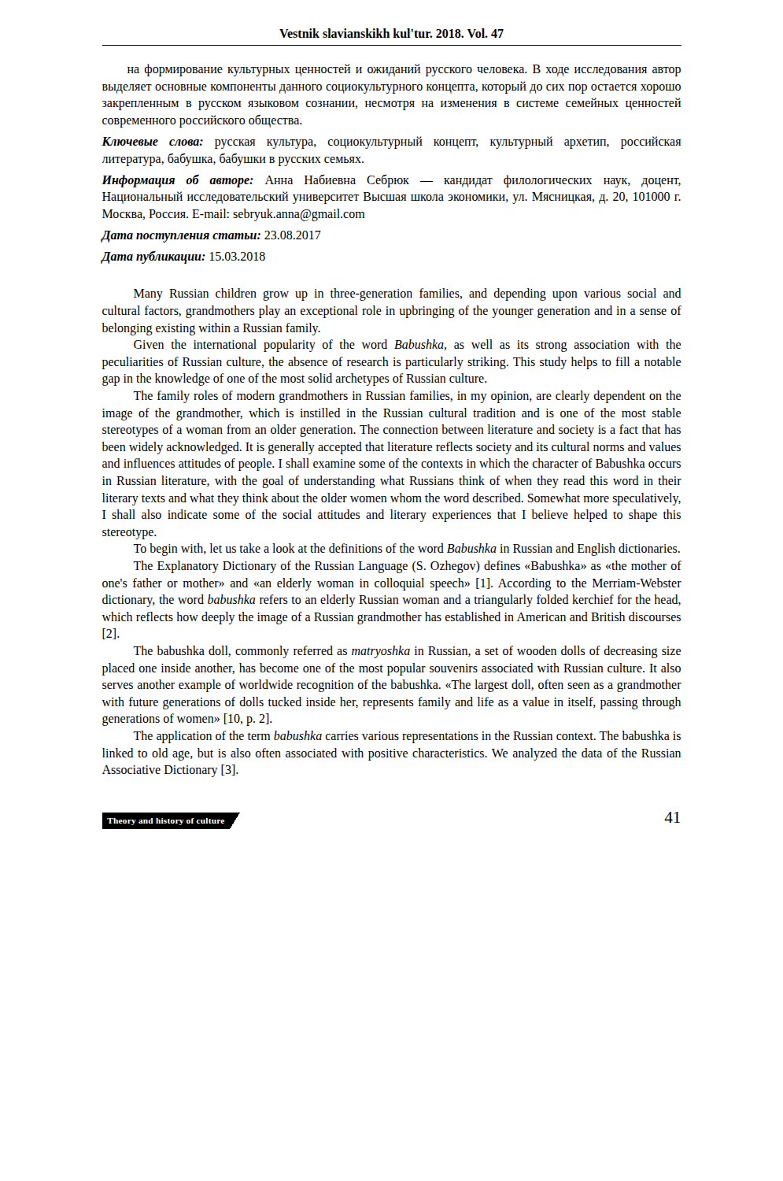Vestnik slavianskikh kul'tur. 2018. Vol. 47
на формирование культурных ценностей и ожиданий русского человека. В ходе исследования автор выделяет основные компоненты данного социокультурного концепта, который до сих пор остается хорошо закрепленным в русском языковом сознании, несмотря на изменения в системе семейных ценностей современного российского общества.
Ключевые слова: русская культура, социокультурный концепт, культурный архетип, российская литература, бабушка, бабушки в русских семьях.
Информация об авторе: Анна Набиевна Себрюк — кандидат филологических наук, доцент, Национальный исследовательский университет Высшая школа экономики, ул. Мясницкая, д. 20, 101000 г. Москва, Россия. E-mail: sebryuk.anna@gmail.com
Дата поступления статьи: 23.08.2017
Дата публикации: 15.03.2018
Many Russian children grow up in three-generation families, and depending upon various social and cultural factors, grandmothers play an exceptional role in upbringing of the younger generation and in a sense of belonging existing within a Russian family.
Given the international popularity of the word Babushka, as well as its strong association with the peculiarities of Russian culture, the absence of research is particularly striking. This study helps to fill a notable gap in the knowledge of one of the most solid archetypes of Russian culture.
The family roles of modern grandmothers in Russian families, in my opinion, are clearly dependent on the image of the grandmother, which is instilled in the Russian cultural tradition and is one of the most stable stereotypes of a woman from an older generation. The connection between literature and society is a fact that has been widely acknowledged. It is generally accepted that literature reflects society and its cultural norms and values and influences attitudes of people. I shall examine some of the contexts in which the character of Babushka occurs in Russian literature, with the goal of understanding what Russians think of when they read this word in their literary texts and what they think about the older women whom the word described. Somewhat more speculatively, I shall also indicate some of the social attitudes and literary experiences that I believe helped to shape this stereotype.
To begin with, let us take a look at the definitions of the word Babushka in Russian and English dictionaries.
The Explanatory Dictionary of the Russian Language (S. Ozhegov) defines «Babushka» as «the mother of one's father or mother» and «an elderly woman in colloquial speech» [1]. According to the Merriam-Webster dictionary, the word babushka refers to an elderly Russian woman and a triangularly folded kerchief for the head, which reflects how deeply the image of a Russian grandmother has established in American and British discourses [2].
The babushka doll, commonly referred as matryoshka in Russian, a set of wooden dolls of decreasing size placed one inside another, has become one of the most popular souvenirs associated with Russian culture. It also serves another example of worldwide recognition of the babushka. «The largest doll, often seen as a grandmother with future generations of dolls tucked inside her, represents family and life as a value in itself, passing through generations of women» [10, p. 2].
The application of the term babushka carries various representations in the Russian context. The babushka is linked to old age, but is also often associated with positive characteristics. We analyzed the data of the Russian Associative Dictionary [3].
Theory and history of culture
41